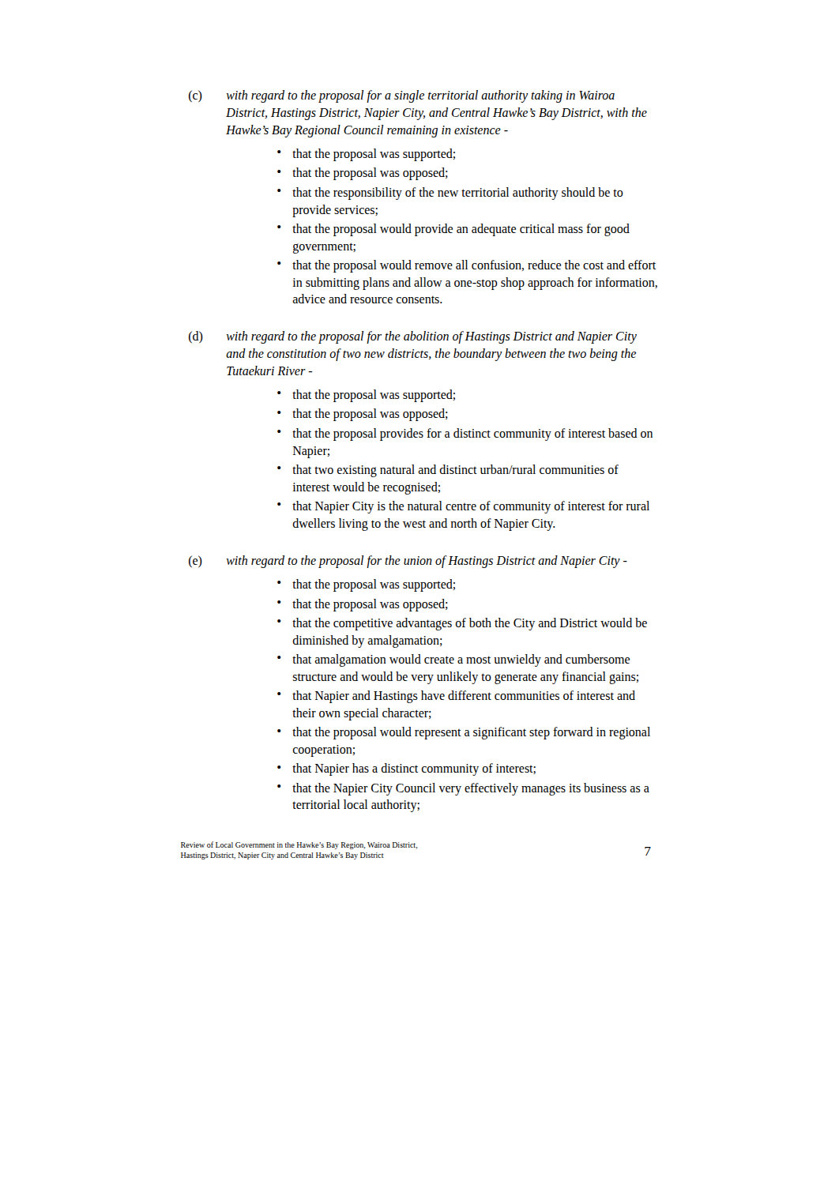(c)
with regard to the proposal for a single territorial authority taking in Wairoa District, Hastings District, Napier City, and Central Hawke’s Bay District, with the Hawke’s Bay Regional Council remaining in existence -
that the proposal was supported;
that the proposal was opposed;
that the responsibility of the new territorial authority should be to provide services;
that the proposal would provide an adequate critical mass for good government;
that the proposal would remove all confusion, reduce the cost and effort in submitting plans and allow a one-stop shop approach for information, advice and resource consents.
(d)
with regard to the proposal for the abolition of Hastings District and Napier City and the constitution of two new districts, the boundary between the two being the Tutaekuri River -
that the proposal was supported;
that the proposal was opposed;
that the proposal provides for a distinct community of interest based on Napier;
that two existing natural and distinct urban/rural communities of interest would be recognised;
that Napier City is the natural centre of community of interest for rural dwellers living to the west and north of Napier City.
(e)
with regard to the proposal for the union of Hastings District and Napier City -
that the proposal was supported;
that the proposal was opposed;
that the competitive advantages of both the City and District would be diminished by amalgamation;
that amalgamation would create a most unwieldy and cumbersome structure and would be very unlikely to generate any financial gains;
that Napier and Hastings have different communities of interest and their own special character;
that the proposal would represent a significant step forward in regional cooperation;
that Napier has a distinct community of interest;
that the Napier City Council very effectively manages its business as a territorial local authority;
Review of Local Government in the Hawke’s Bay Region, Wairoa District,
Hastings District, Napier City and Central Hawke’s Bay District
7